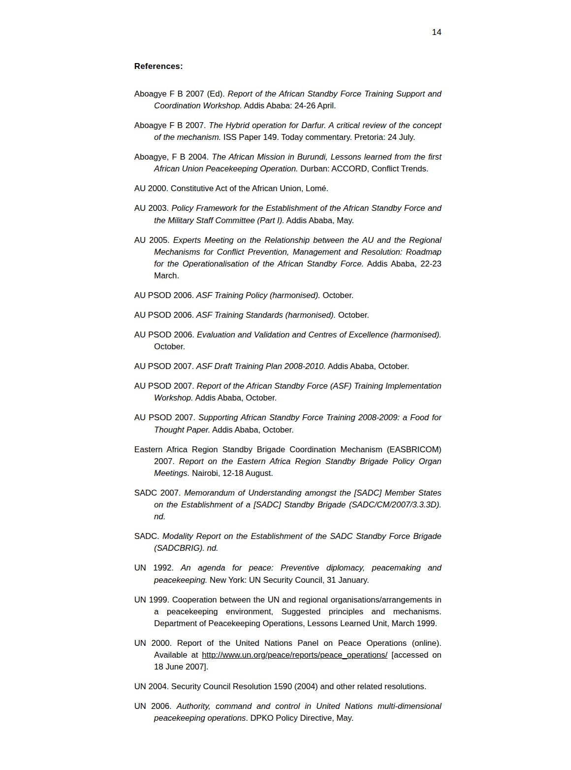14
References:
Aboagye F B 2007 (Ed). Report of the African Standby Force Training Support and Coordination Workshop. Addis Ababa: 24-26 April.
Aboagye F B 2007. The Hybrid operation for Darfur. A critical review of the concept of the mechanism. ISS Paper 149. Today commentary. Pretoria: 24 July.
Aboagye, F B 2004. The African Mission in Burundi, Lessons learned from the first African Union Peacekeeping Operation. Durban: ACCORD, Conflict Trends.
AU 2000. Constitutive Act of the African Union, Lomé.
AU 2003. Policy Framework for the Establishment of the African Standby Force and the Military Staff Committee (Part I). Addis Ababa, May.
AU 2005. Experts Meeting on the Relationship between the AU and the Regional Mechanisms for Conflict Prevention, Management and Resolution: Roadmap for the Operationalisation of the African Standby Force. Addis Ababa, 22-23 March.
AU PSOD 2006. ASF Training Policy (harmonised). October.
AU PSOD 2006. ASF Training Standards (harmonised). October.
AU PSOD 2006. Evaluation and Validation and Centres of Excellence (harmonised). October.
AU PSOD 2007. ASF Draft Training Plan 2008-2010. Addis Ababa, October.
AU PSOD 2007. Report of the African Standby Force (ASF) Training Implementation Workshop. Addis Ababa, October.
AU PSOD 2007. Supporting African Standby Force Training 2008-2009: a Food for Thought Paper. Addis Ababa, October.
Eastern Africa Region Standby Brigade Coordination Mechanism (EASBRICOM) 2007. Report on the Eastern Africa Region Standby Brigade Policy Organ Meetings. Nairobi, 12-18 August.
SADC 2007. Memorandum of Understanding amongst the [SADC] Member States on the Establishment of a [SADC] Standby Brigade (SADC/CM/2007/3.3.3D). nd.
SADC. Modality Report on the Establishment of the SADC Standby Force Brigade (SADCBRIG). nd.
UN 1992. An agenda for peace: Preventive diplomacy, peacemaking and peacekeeping. New York: UN Security Council, 31 January.
UN 1999. Cooperation between the UN and regional organisations/arrangements in a peacekeeping environment, Suggested principles and mechanisms. Department of Peacekeeping Operations, Lessons Learned Unit, March 1999.
UN 2000. Report of the United Nations Panel on Peace Operations (online). Available at http://www.un.org/peace/reports/peace_operations/ [accessed on 18 June 2007].
UN 2004. Security Council Resolution 1590 (2004) and other related resolutions.
UN 2006. Authority, command and control in United Nations multi-dimensional peacekeeping operations. DPKO Policy Directive, May.